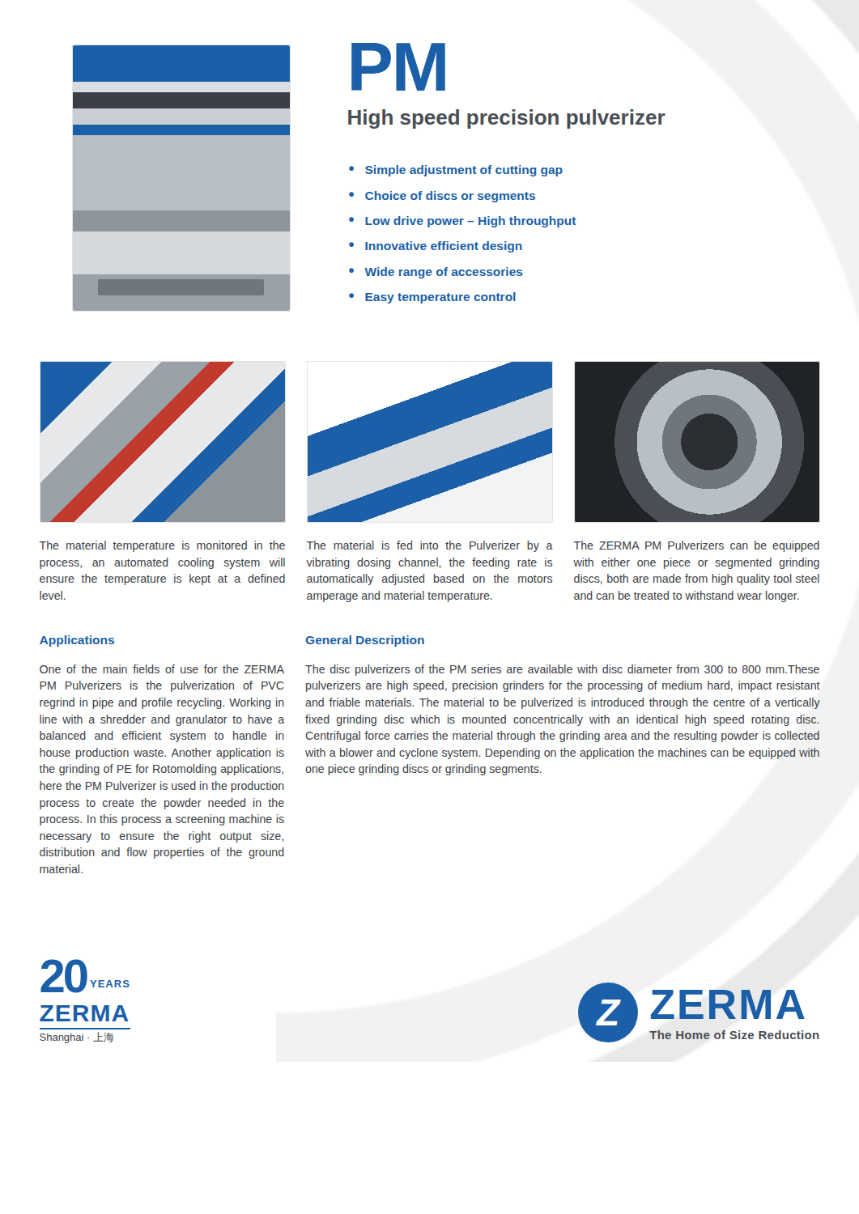PM
High speed precision pulverizer
Simple adjustment of cutting gap
Choice of discs or segments
Low drive power – High throughput
Innovative efficient design
Wide range of accessories
Easy temperature control
The material temperature is monitored in the process, an automated cooling system will ensure the temperature is kept at a defined level.
The material is fed into the Pulverizer by a vibrating dosing channel, the feeding rate is automatically adjusted based on the motors amperage and material temperature.
The ZERMA PM Pulverizers can be equipped with either one piece or segmented grinding discs, both are made from high quality tool steel and can be treated to withstand wear longer.
Applications
One of the main fields of use for the ZERMA PM Pulverizers is the pulverization of PVC regrind in pipe and profile recycling. Working in line with a shredder and granulator to have a balanced and efficient system to handle in house production waste. Another application is the grinding of PE for Rotomolding applications, here the PM Pulverizer is used in the production process to create the powder needed in the process. In this process a screening machine is necessary to ensure the right output size, distribution and flow properties of the ground material.
General Description
The disc pulverizers of the PM series are available with disc diameter from 300 to 800 mm.These pulverizers are high speed, precision grinders for the processing of medium hard, impact resistant and friable materials. The material to be pulverized is introduced through the centre of a vertically fixed grinding disc which is mounted concentrically with an identical high speed rotating disc. Centrifugal force carries the material through the grinding area and the resulting powder is collected with a blower and cyclone system. Depending on the application the machines can be equipped with one piece grinding discs or grinding segments.
20 YEARS
ZERMA
Shanghai · 上海
Z
ZERMA The Home of Size Reduction